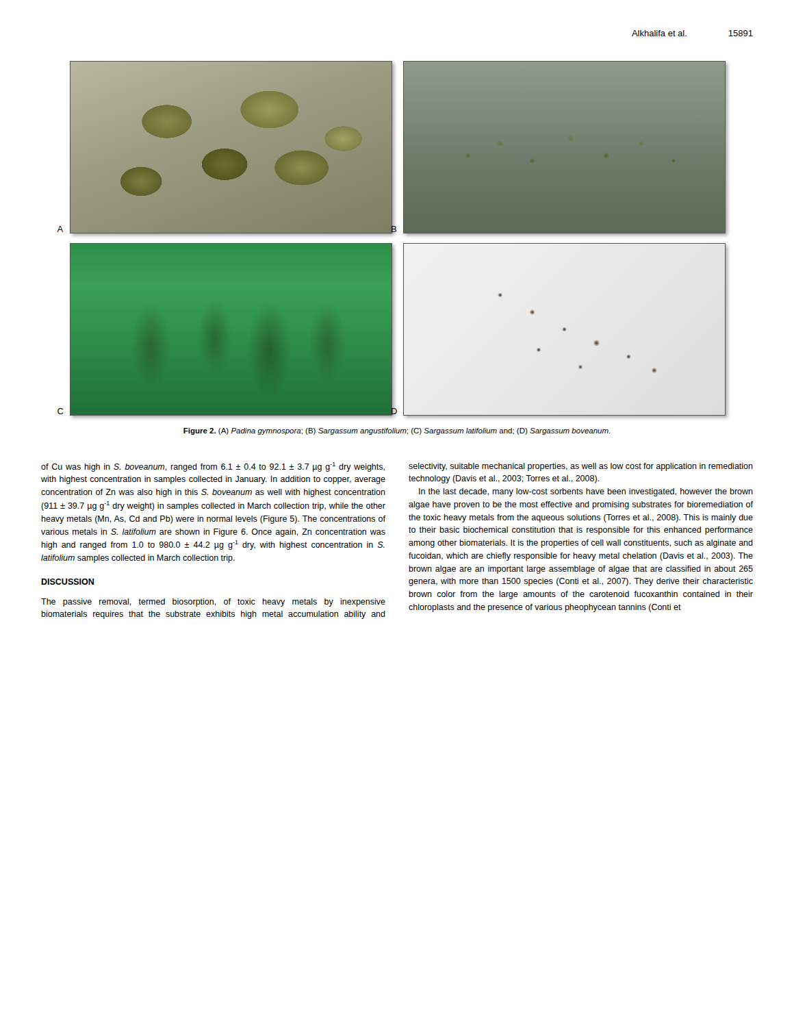Alkhalifa et al. 15891
A
B
C
D
Figure 2. (A) Padina gymnospora; (B) Sargassum angustifolium; (C) Sargassum latifolium and; (D) Sargassum boveanum.
of Cu was high in S. boveanum, ranged from 6.1 ± 0.4 to 92.1 ± 3.7 µg g-1 dry weights, with highest concentration in samples collected in January. In addition to copper, average concentration of Zn was also high in this S. boveanum as well with highest concentration (911 ± 39.7 µg g-1 dry weight) in samples collected in March collection trip, while the other heavy metals (Mn, As, Cd and Pb) were in normal levels (Figure 5). The concentrations of various metals in S. latifolium are shown in Figure 6. Once again, Zn concentration was high and ranged from 1.0 to 980.0 ± 44.2 µg g-1 dry, with highest concentration in S. latifolium samples collected in March collection trip.
DISCUSSION
The passive removal, termed biosorption, of toxic heavy metals by inexpensive biomaterials requires that the substrate exhibits high metal accumulation ability and selectivity, suitable mechanical properties, as well as low cost for application in remediation technology (Davis et al., 2003; Torres et al., 2008).
In the last decade, many low-cost sorbents have been investigated, however the brown algae have proven to be the most effective and promising substrates for bioremediation of the toxic heavy metals from the aqueous solutions (Torres et al., 2008). This is mainly due to their basic biochemical constitution that is responsible for this enhanced performance among other biomaterials. It is the properties of cell wall constituents, such as alginate and fucoidan, which are chiefly responsible for heavy metal chelation (Davis et al., 2003). The brown algae are an important large assemblage of algae that are classified in about 265 genera, with more than 1500 species (Conti et al., 2007). They derive their characteristic brown color from the large amounts of the carotenoid fucoxanthin contained in their chloroplasts and the presence of various pheophycean tannins (Conti et